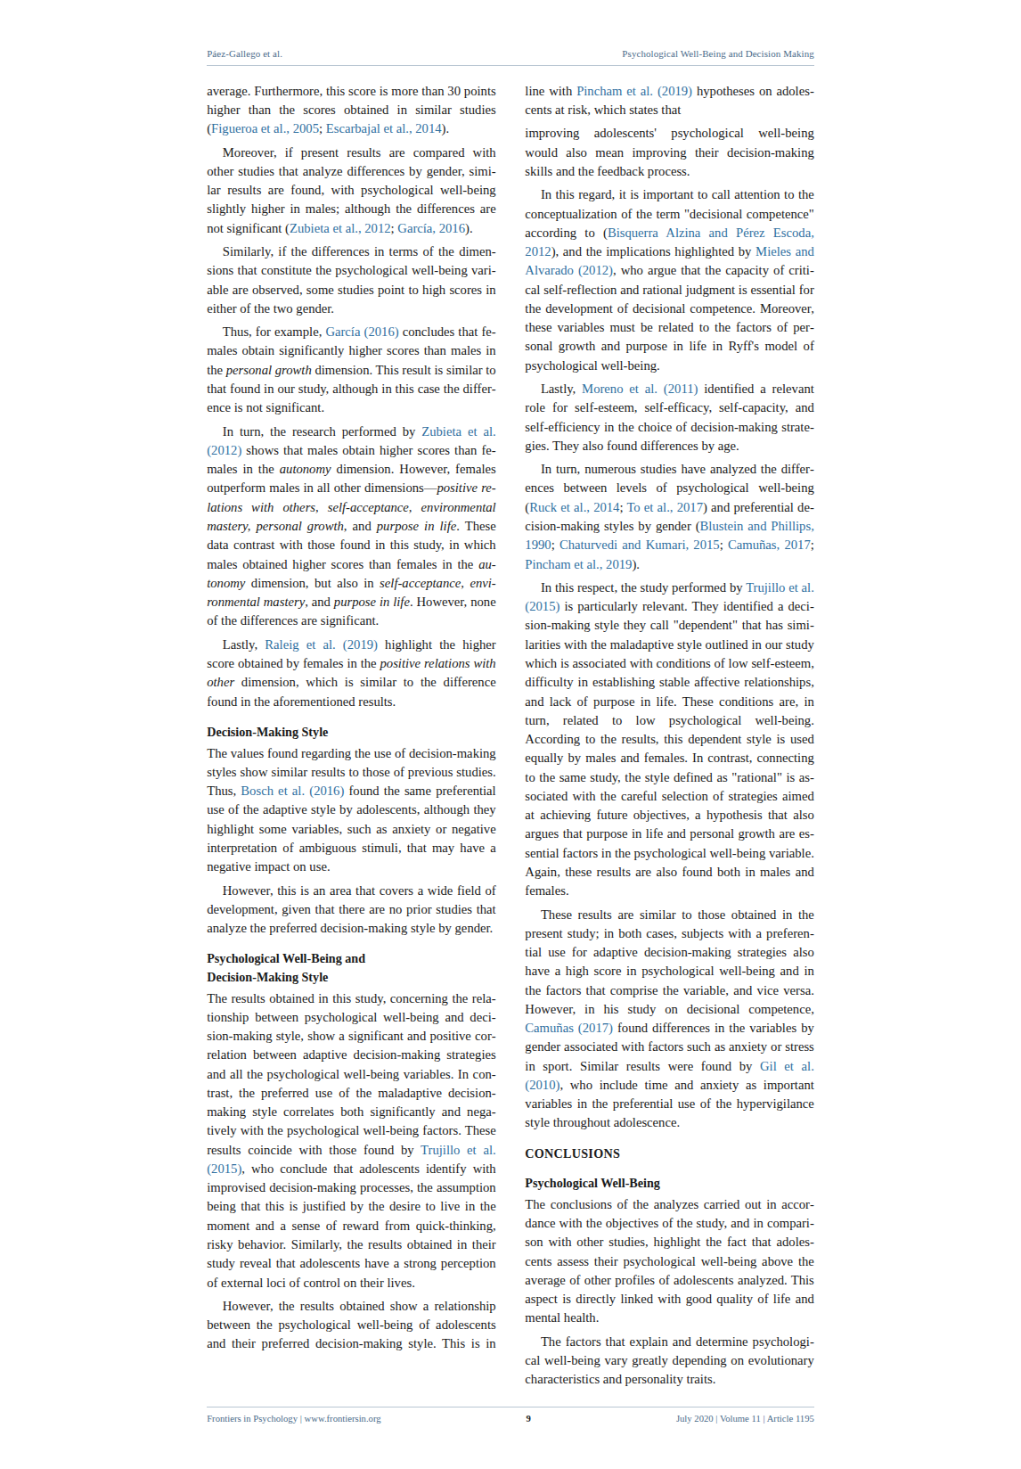Páez-Gallego et al. Psychological Well-Being and Decision Making
average. Furthermore, this score is more than 30 points higher than the scores obtained in similar studies (Figueroa et al., 2005; Escarbajal et al., 2014).
Moreover, if present results are compared with other studies that analyze differences by gender, similar results are found, with psychological well-being slightly higher in males; although the differences are not significant (Zubieta et al., 2012; García, 2016).
Similarly, if the differences in terms of the dimensions that constitute the psychological well-being variable are observed, some studies point to high scores in either of the two gender.
Thus, for example, García (2016) concludes that females obtain significantly higher scores than males in the personal growth dimension. This result is similar to that found in our study, although in this case the difference is not significant.
In turn, the research performed by Zubieta et al. (2012) shows that males obtain higher scores than females in the autonomy dimension. However, females outperform males in all other dimensions—positive relations with others, self-acceptance, environmental mastery, personal growth, and purpose in life. These data contrast with those found in this study, in which males obtained higher scores than females in the autonomy dimension, but also in self-acceptance, environmental mastery, and purpose in life. However, none of the differences are significant.
Lastly, Raleig et al. (2019) highlight the higher score obtained by females in the positive relations with other dimension, which is similar to the difference found in the aforementioned results.
Decision-Making Style
The values found regarding the use of decision-making styles show similar results to those of previous studies. Thus, Bosch et al. (2016) found the same preferential use of the adaptive style by adolescents, although they highlight some variables, such as anxiety or negative interpretation of ambiguous stimuli, that may have a negative impact on use.
However, this is an area that covers a wide field of development, given that there are no prior studies that analyze the preferred decision-making style by gender.
Psychological Well-Being and
Decision-Making Style
The results obtained in this study, concerning the relationship between psychological well-being and decision-making style, show a significant and positive correlation between adaptive decision-making strategies and all the psychological well-being variables. In contrast, the preferred use of the maladaptive decision-making style correlates both significantly and negatively with the psychological well-being factors. These results coincide with those found by Trujillo et al. (2015), who conclude that adolescents identify with improvised decision-making processes, the assumption being that this is justified by the desire to live in the moment and a sense of reward from quick-thinking, risky behavior. Similarly, the results obtained in their study reveal that adolescents have a strong perception of external loci of control on their lives.
However, the results obtained show a relationship between the psychological well-being of adolescents and their preferred decision-making style. This is in line with Pincham et al. (2019) hypotheses on adolescents at risk, which states that
improving adolescents' psychological well-being would also mean improving their decision-making skills and the feedback process.
In this regard, it is important to call attention to the conceptualization of the term "decisional competence" according to (Bisquerra Alzina and Pérez Escoda, 2012), and the implications highlighted by Mieles and Alvarado (2012), who argue that the capacity of critical self-reflection and rational judgment is essential for the development of decisional competence. Moreover, these variables must be related to the factors of personal growth and purpose in life in Ryff's model of psychological well-being.
Lastly, Moreno et al. (2011) identified a relevant role for self-esteem, self-efficacy, self-capacity, and self-efficiency in the choice of decision-making strategies. They also found differences by age.
In turn, numerous studies have analyzed the differences between levels of psychological well-being (Ruck et al., 2014; To et al., 2017) and preferential decision-making styles by gender (Blustein and Phillips, 1990; Chaturvedi and Kumari, 2015; Camuñas, 2017; Pincham et al., 2019).
In this respect, the study performed by Trujillo et al. (2015) is particularly relevant. They identified a decision-making style they call "dependent" that has similarities with the maladaptive style outlined in our study which is associated with conditions of low self-esteem, difficulty in establishing stable affective relationships, and lack of purpose in life. These conditions are, in turn, related to low psychological well-being. According to the results, this dependent style is used equally by males and females. In contrast, connecting to the same study, the style defined as "rational" is associated with the careful selection of strategies aimed at achieving future objectives, a hypothesis that also argues that purpose in life and personal growth are essential factors in the psychological well-being variable. Again, these results are also found both in males and females.
These results are similar to those obtained in the present study; in both cases, subjects with a preferential use for adaptive decision-making strategies also have a high score in psychological well-being and in the factors that comprise the variable, and vice versa. However, in his study on decisional competence, Camuñas (2017) found differences in the variables by gender associated with factors such as anxiety or stress in sport. Similar results were found by Gil et al. (2010), who include time and anxiety as important variables in the preferential use of the hypervigilance style throughout adolescence.
CONCLUSIONS
Psychological Well-Being
The conclusions of the analyzes carried out in accordance with the objectives of the study, and in comparison with other studies, highlight the fact that adolescents assess their psychological well-being above the average of other profiles of adolescents analyzed. This aspect is directly linked with good quality of life and mental health.
The factors that explain and determine psychological well-being vary greatly depending on evolutionary characteristics and personality traits.
Frontiers in Psychology | www.frontiersin.org 9 July 2020 | Volume 11 | Article 1195